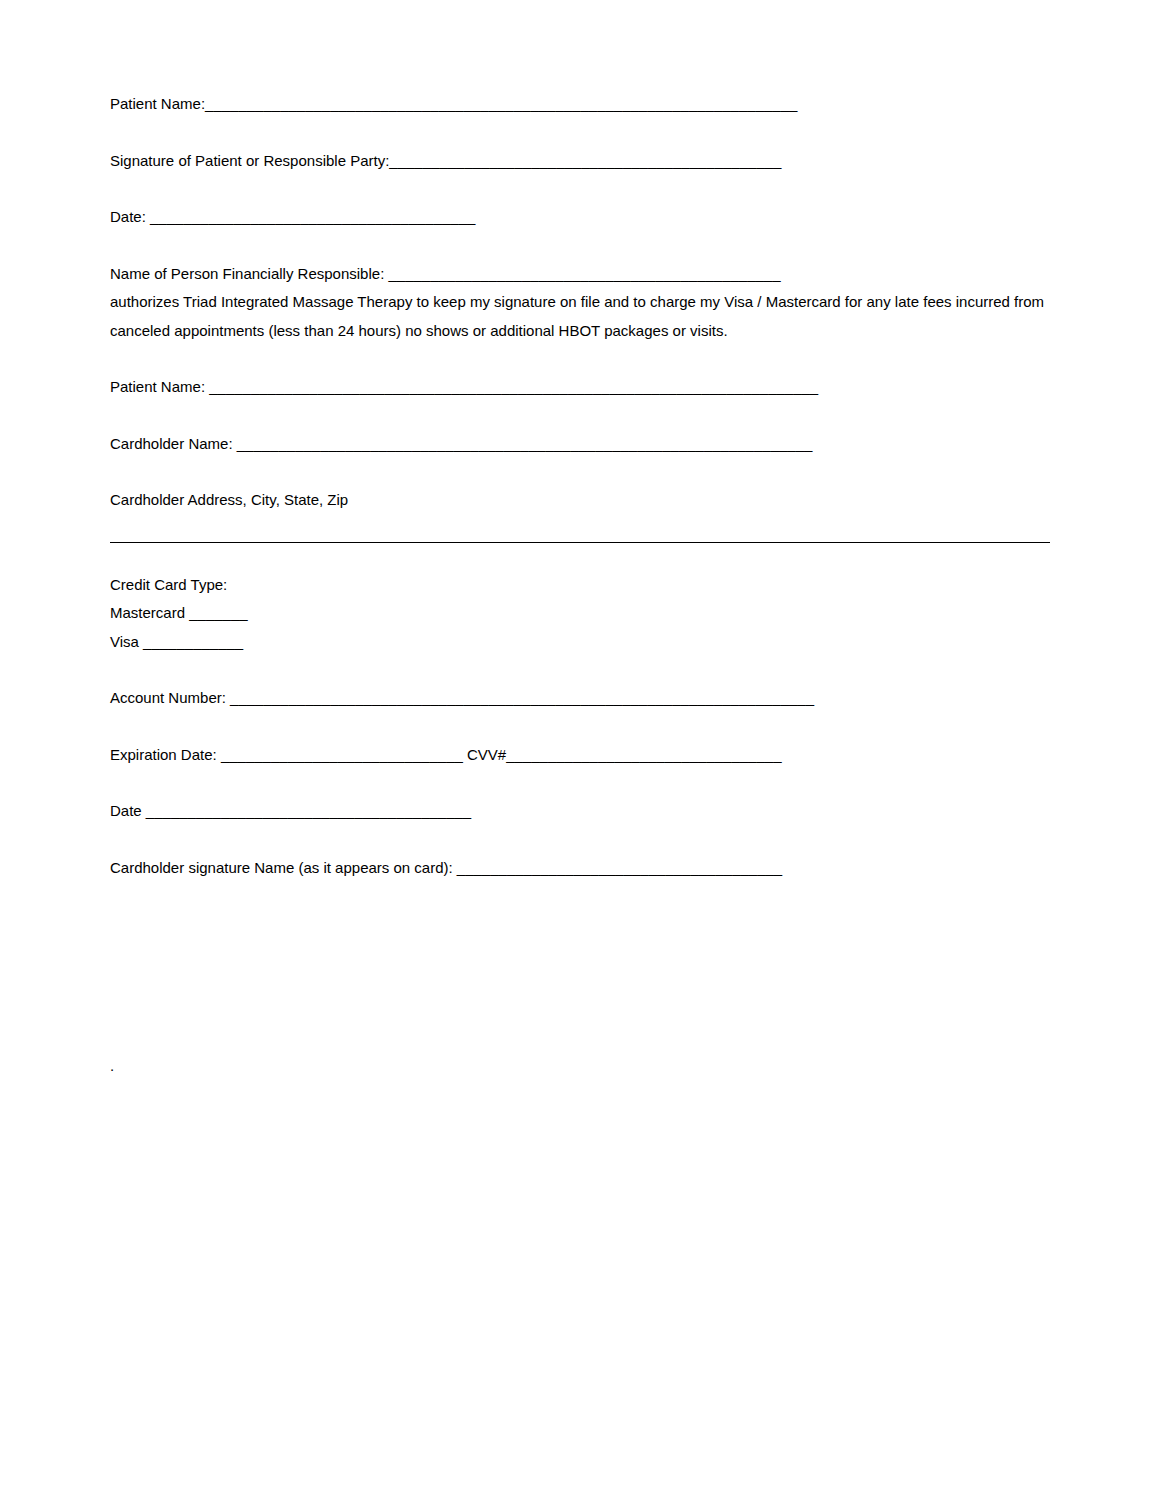Patient Name:_______________________________________________________________________
Signature of Patient or Responsible Party:_______________________________________________
Date: _______________________________________
Name of Person Financially Responsible: _______________________________________________
authorizes Triad Integrated Massage Therapy to keep my signature on file and to charge my Visa / Mastercard for any late fees incurred from canceled appointments (less than 24 hours) no shows or additional HBOT packages or visits.
Patient Name: _________________________________________________________________________
Cardholder Name: _____________________________________________________________________
Cardholder Address, City, State, Zip
Credit Card Type:
Mastercard _______
Visa ____________
Account Number: ______________________________________________________________________
Expiration Date: _____________________________ CVV#_________________________________
Date _______________________________________
Cardholder signature Name (as it appears on card): _______________________________________
.